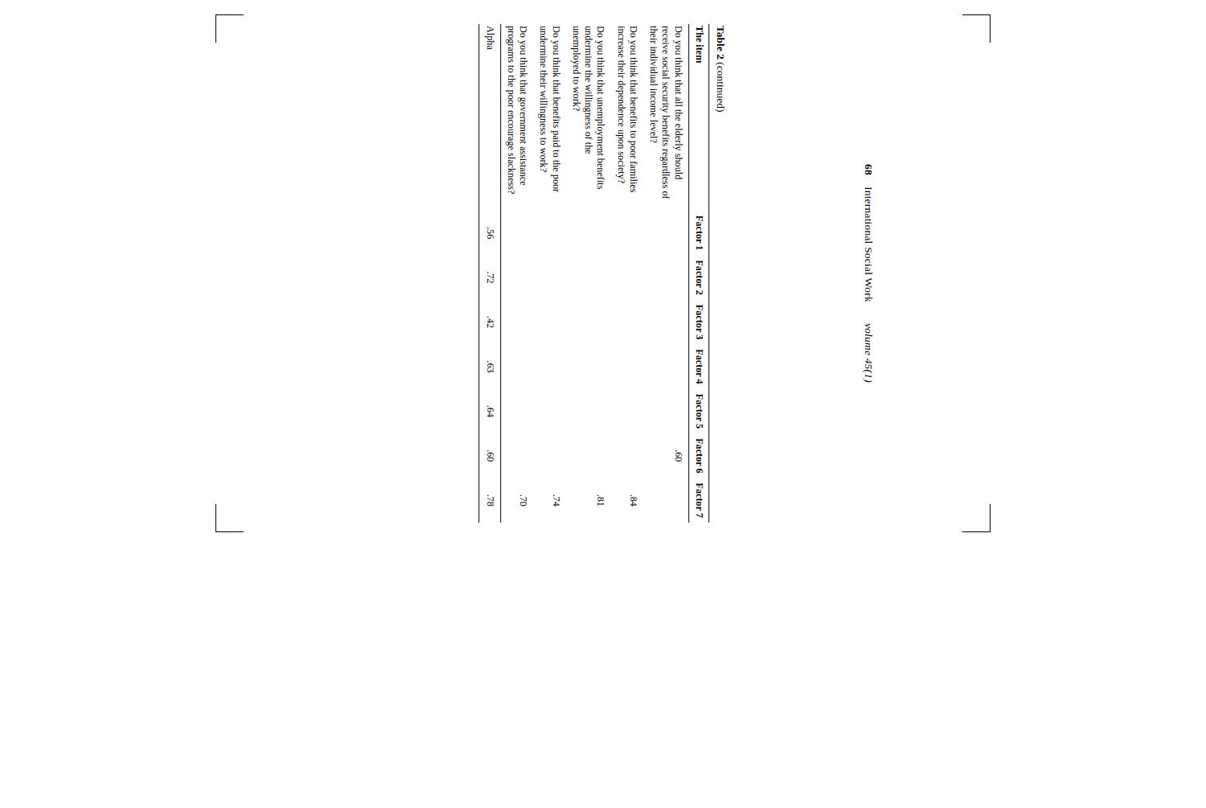68 International Social Work volume 45(1)
Table 2 (continued)
| The item | Factor 1 | Factor 2 | Factor 3 | Factor 4 | Factor 5 | Factor 6 | Factor 7 |
| --- | --- | --- | --- | --- | --- | --- | --- |
| Do you think that all the elderly should receive social security benefits regardless of their individual income level? | | | | | | .60 | |
| Do you think that benefits to poor families increase their dependence upon society? | | | | | | | .84 |
| Do you think that unemployment benefits undermine the willingness of the unemployed to work? | | | | | | | .81 |
| Do you think that benefits paid to the poor undermine their willingness to work? | | | | | | | .74 |
| Do you think that government assistance programs to the poor encourage slackness? | | | | | | | .70 |
| Alpha | .56 | .72 | .42 | .63 | .64 | .60 | .78 |